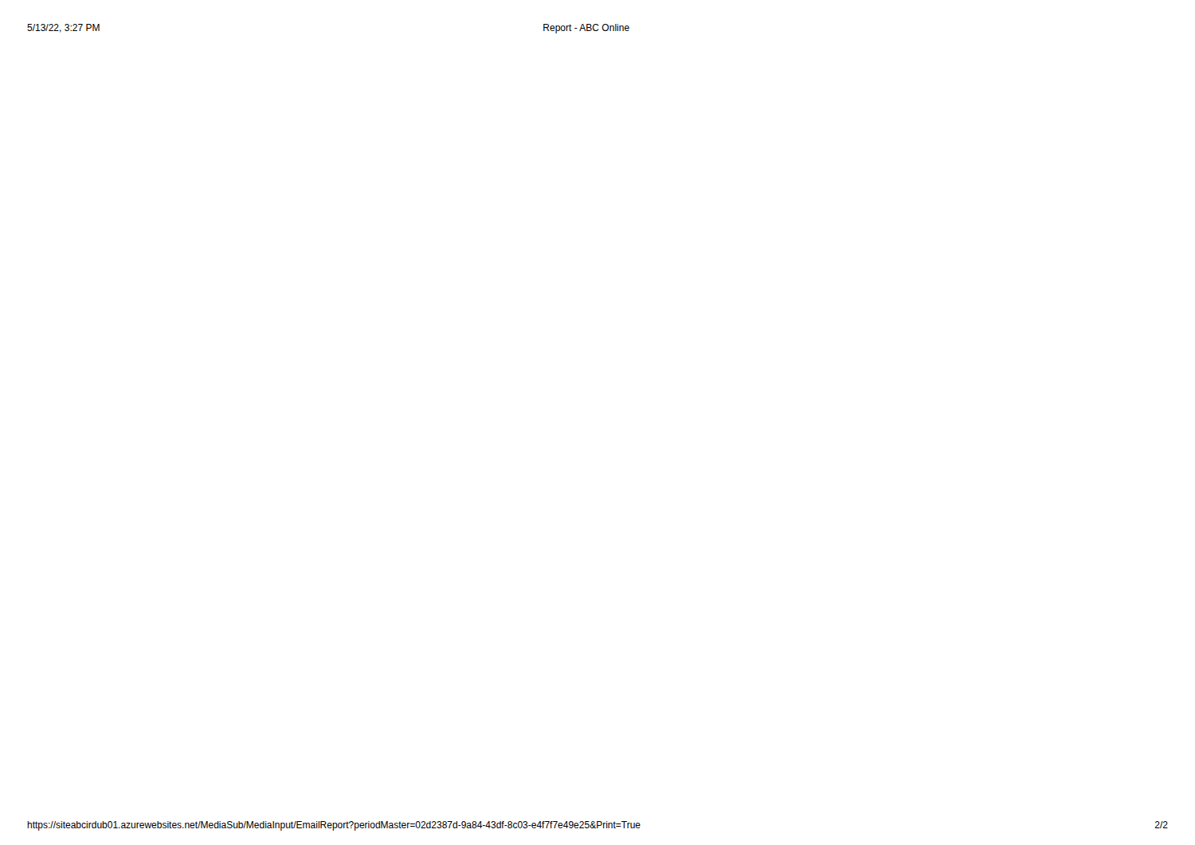5/13/22, 3:27 PM
Report - ABC Online
https://siteabcirdub01.azurewebsites.net/MediaSub/MediaInput/EmailReport?periodMaster=02d2387d-9a84-43df-8c03-e4f7f7e49e25&Print=True
2/2